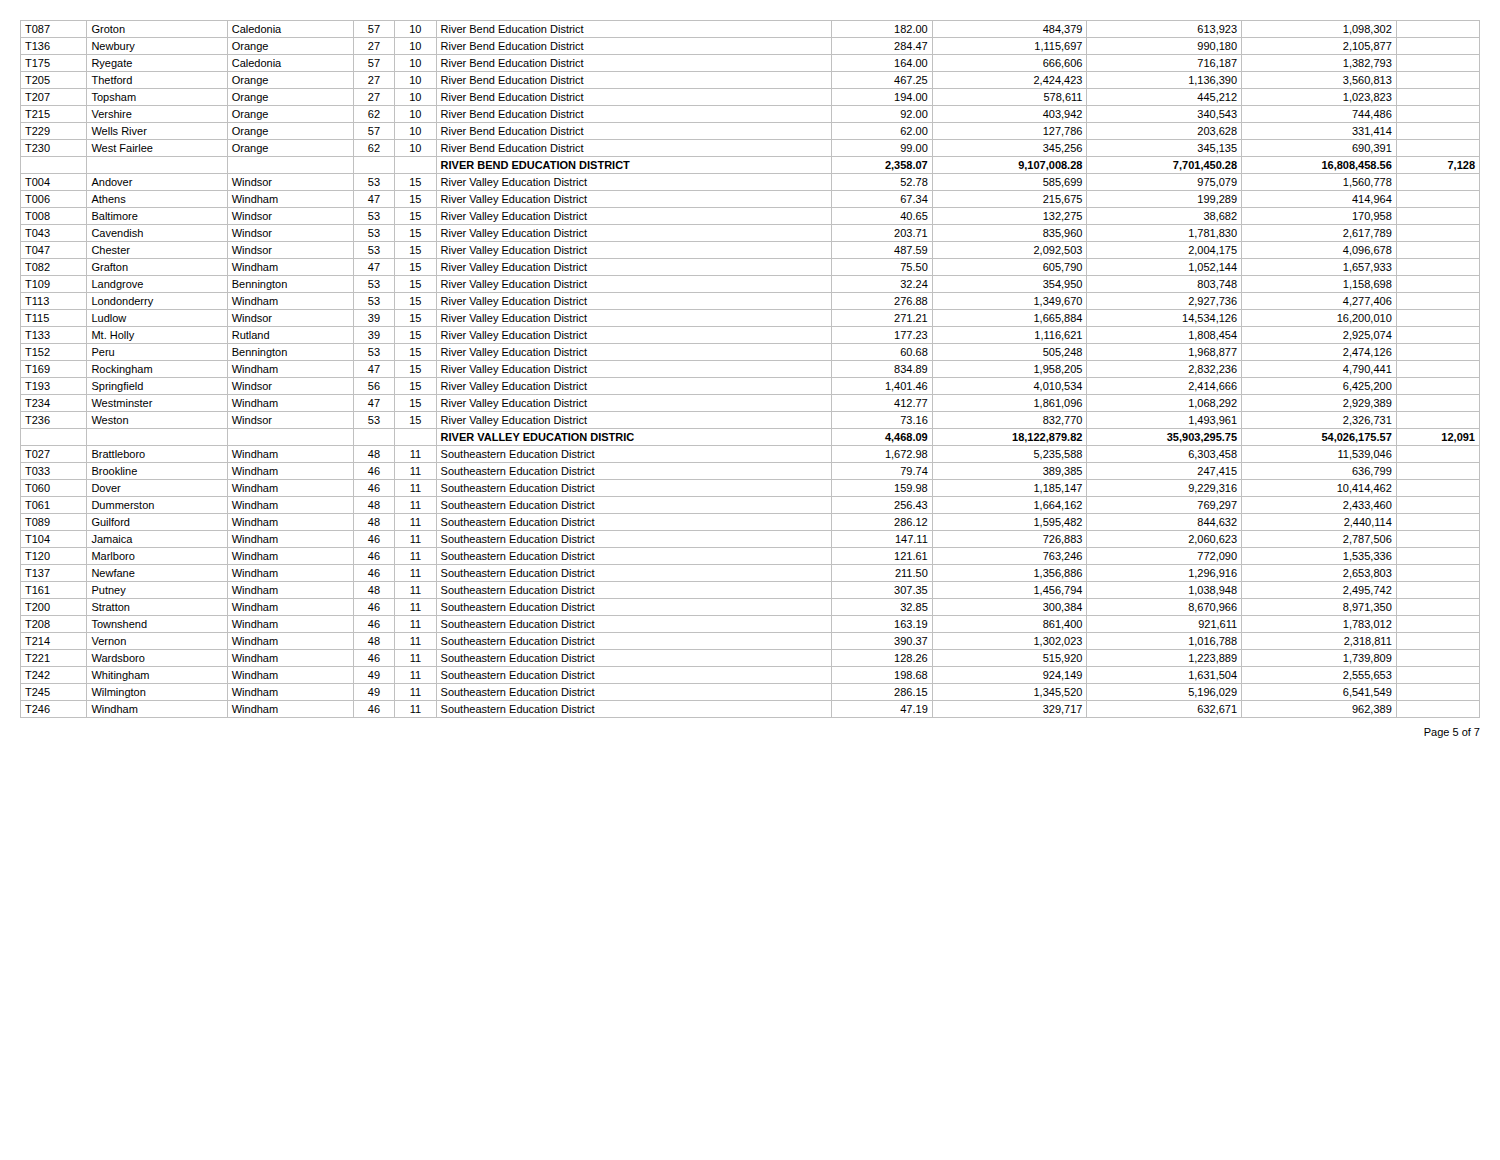| T087 | Groton | Caledonia | 57 | 10 | River Bend Education District | 182.00 | 484,379 | 613,923 | 1,098,302 | |
| T136 | Newbury | Orange | 27 | 10 | River Bend Education District | 284.47 | 1,115,697 | 990,180 | 2,105,877 | |
| T175 | Ryegate | Caledonia | 57 | 10 | River Bend Education District | 164.00 | 666,606 | 716,187 | 1,382,793 | |
| T205 | Thetford | Orange | 27 | 10 | River Bend Education District | 467.25 | 2,424,423 | 1,136,390 | 3,560,813 | |
| T207 | Topsham | Orange | 27 | 10 | River Bend Education District | 194.00 | 578,611 | 445,212 | 1,023,823 | |
| T215 | Vershire | Orange | 62 | 10 | River Bend Education District | 92.00 | 403,942 | 340,543 | 744,486 | |
| T229 | Wells River | Orange | 57 | 10 | River Bend Education District | 62.00 | 127,786 | 203,628 | 331,414 | |
| T230 | West Fairlee | Orange | 62 | 10 | River Bend Education District | 99.00 | 345,256 | 345,135 | 690,391 | |
| | | | | | RIVER BEND EDUCATION DISTRICT | 2,358.07 | 9,107,008.28 | 7,701,450.28 | 16,808,458.56 | 7,128 |
| T004 | Andover | Windsor | 53 | 15 | River Valley Education District | 52.78 | 585,699 | 975,079 | 1,560,778 | |
| T006 | Athens | Windham | 47 | 15 | River Valley Education District | 67.34 | 215,675 | 199,289 | 414,964 | |
| T008 | Baltimore | Windsor | 53 | 15 | River Valley Education District | 40.65 | 132,275 | 38,682 | 170,958 | |
| T043 | Cavendish | Windsor | 53 | 15 | River Valley Education District | 203.71 | 835,960 | 1,781,830 | 2,617,789 | |
| T047 | Chester | Windsor | 53 | 15 | River Valley Education District | 487.59 | 2,092,503 | 2,004,175 | 4,096,678 | |
| T082 | Grafton | Windham | 47 | 15 | River Valley Education District | 75.50 | 605,790 | 1,052,144 | 1,657,933 | |
| T109 | Landgrove | Bennington | 53 | 15 | River Valley Education District | 32.24 | 354,950 | 803,748 | 1,158,698 | |
| T113 | Londonderry | Windham | 53 | 15 | River Valley Education District | 276.88 | 1,349,670 | 2,927,736 | 4,277,406 | |
| T115 | Ludlow | Windsor | 39 | 15 | River Valley Education District | 271.21 | 1,665,884 | 14,534,126 | 16,200,010 | |
| T133 | Mt. Holly | Rutland | 39 | 15 | River Valley Education District | 177.23 | 1,116,621 | 1,808,454 | 2,925,074 | |
| T152 | Peru | Bennington | 53 | 15 | River Valley Education District | 60.68 | 505,248 | 1,968,877 | 2,474,126 | |
| T169 | Rockingham | Windham | 47 | 15 | River Valley Education District | 834.89 | 1,958,205 | 2,832,236 | 4,790,441 | |
| T193 | Springfield | Windsor | 56 | 15 | River Valley Education District | 1,401.46 | 4,010,534 | 2,414,666 | 6,425,200 | |
| T234 | Westminster | Windham | 47 | 15 | River Valley Education District | 412.77 | 1,861,096 | 1,068,292 | 2,929,389 | |
| T236 | Weston | Windsor | 53 | 15 | River Valley Education District | 73.16 | 832,770 | 1,493,961 | 2,326,731 | |
| | | | | | RIVER VALLEY EDUCATION DISTRIC | 4,468.09 | 18,122,879.82 | 35,903,295.75 | 54,026,175.57 | 12,091 |
| T027 | Brattleboro | Windham | 48 | 11 | Southeastern Education District | 1,672.98 | 5,235,588 | 6,303,458 | 11,539,046 | |
| T033 | Brookline | Windham | 46 | 11 | Southeastern Education District | 79.74 | 389,385 | 247,415 | 636,799 | |
| T060 | Dover | Windham | 46 | 11 | Southeastern Education District | 159.98 | 1,185,147 | 9,229,316 | 10,414,462 | |
| T061 | Dummerston | Windham | 48 | 11 | Southeastern Education District | 256.43 | 1,664,162 | 769,297 | 2,433,460 | |
| T089 | Guilford | Windham | 48 | 11 | Southeastern Education District | 286.12 | 1,595,482 | 844,632 | 2,440,114 | |
| T104 | Jamaica | Windham | 46 | 11 | Southeastern Education District | 147.11 | 726,883 | 2,060,623 | 2,787,506 | |
| T120 | Marlboro | Windham | 46 | 11 | Southeastern Education District | 121.61 | 763,246 | 772,090 | 1,535,336 | |
| T137 | Newfane | Windham | 46 | 11 | Southeastern Education District | 211.50 | 1,356,886 | 1,296,916 | 2,653,803 | |
| T161 | Putney | Windham | 48 | 11 | Southeastern Education District | 307.35 | 1,456,794 | 1,038,948 | 2,495,742 | |
| T200 | Stratton | Windham | 46 | 11 | Southeastern Education District | 32.85 | 300,384 | 8,670,966 | 8,971,350 | |
| T208 | Townshend | Windham | 46 | 11 | Southeastern Education District | 163.19 | 861,400 | 921,611 | 1,783,012 | |
| T214 | Vernon | Windham | 48 | 11 | Southeastern Education District | 390.37 | 1,302,023 | 1,016,788 | 2,318,811 | |
| T221 | Wardsboro | Windham | 46 | 11 | Southeastern Education District | 128.26 | 515,920 | 1,223,889 | 1,739,809 | |
| T242 | Whitingham | Windham | 49 | 11 | Southeastern Education District | 198.68 | 924,149 | 1,631,504 | 2,555,653 | |
| T245 | Wilmington | Windham | 49 | 11 | Southeastern Education District | 286.15 | 1,345,520 | 5,196,029 | 6,541,549 | |
| T246 | Windham | Windham | 46 | 11 | Southeastern Education District | 47.19 | 329,717 | 632,671 | 962,389 | |
Page 5 of 7